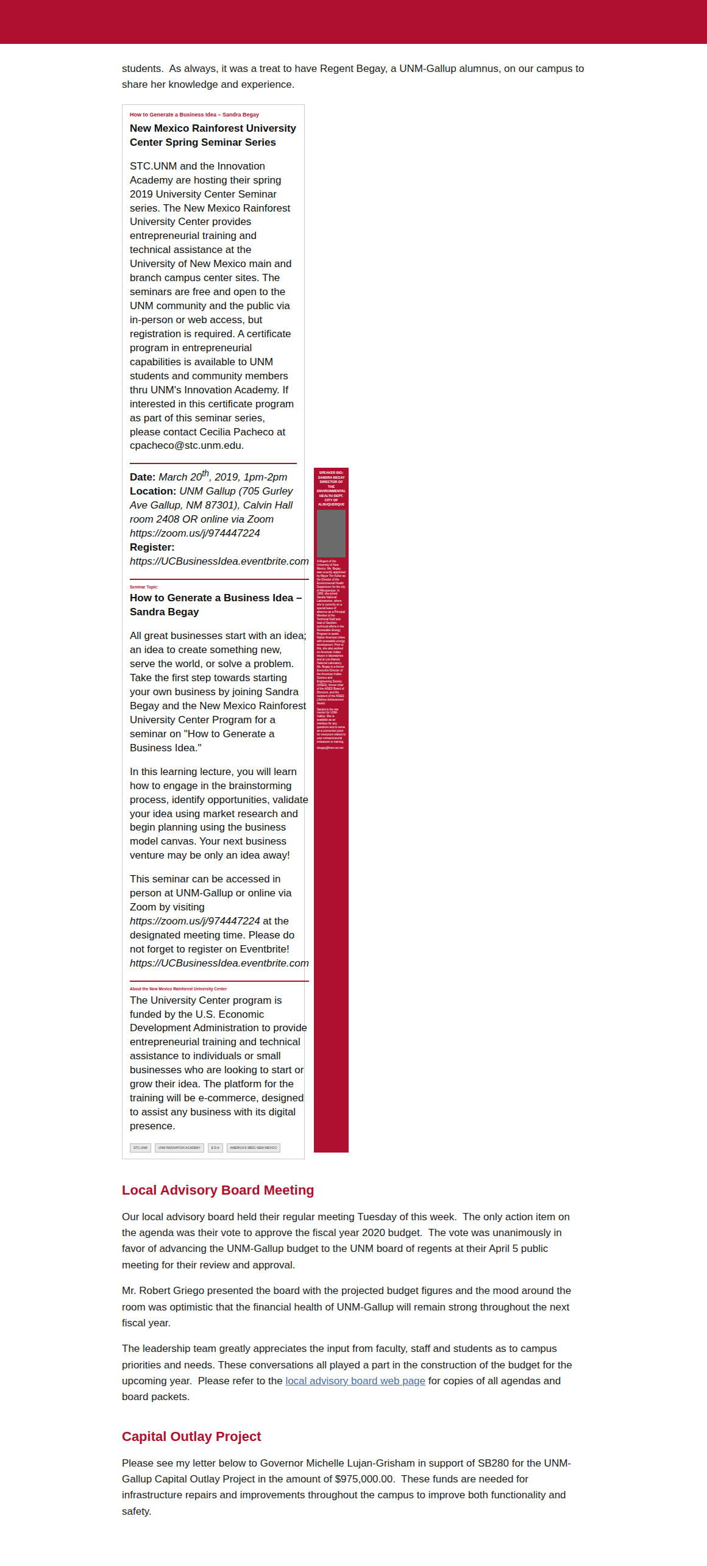students. As always, it was a treat to have Regent Begay, a UNM-Gallup alumnus, on our campus to share her knowledge and experience.
How to Generate a Business Idea – Sandra Begay
New Mexico Rainforest University Center Spring Seminar Series
STC.UNM and the Innovation Academy are hosting their spring 2019 University Center Seminar series. The New Mexico Rainforest University Center provides entrepreneurial training and technical assistance at the University of New Mexico main and branch campus center sites. The seminars are free and open to the UNM community and the public via in-person or web access, but registration is required. A certificate program in entrepreneurial capabilities is available to UNM students and community members thru UNM's Innovation Academy. If interested in this certificate program as part of this seminar series, please contact Cecilia Pacheco at cpacheco@stc.unm.edu.
Date: March 20th, 2019, 1pm-2pm
Location: UNM Gallup (705 Gurley Ave Gallup, NM 87301), Calvin Hall room 2408 OR online via Zoom
https://zoom.us/j/974447224
Register: https://UCBusinessIdea.eventbrite.com
Seminar Topic:
How to Generate a Business Idea – Sandra Begay
All great businesses start with an idea; an idea to create something new, serve the world, or solve a problem. Take the first step towards starting your own business by joining Sandra Begay and the New Mexico Rainforest University Center Program for a seminar on "How to Generate a Business Idea."
In this learning lecture, you will learn how to engage in the brainstorming process, identify opportunities, validate your idea using market research and begin planning using the business model canvas. Your next business venture may be only an idea away!
This seminar can be accessed in person at UNM-Gallup or online via Zoom by visiting https://zoom.us/j/974447224 at the designated meeting time. Please do not forget to register on Eventbrite! https://UCBusinessIdea.eventbrite.com
About the New Mexico Rainforest University Center
The University Center program is funded by the U.S. Economic Development Administration to provide entrepreneurial training and technical assistance to individuals or small businesses who are looking to start or grow their idea. The platform for the training will be e-commerce, designed to assist any business with its digital presence.
STC.UNM UNM INNOVATION ACADEMY E D A AMERICA'S SBDC NEW MEXICO
SPEAKER BIO:
SANDRA BEGAY
DIRECTOR OF THE ENVIRONMENTAL HEALTH DEPT.
CITY OF ALBUQUERQUE
A Regent of the University of New Mexico, Ms. Begay was recently appointed by Mayor Tim Keller as the Director of the Environmental Health Department for the city of Albuquerque. In 1999, she joined Sandia National Laboratories, where she is currently on a special leave of absence as a Principal Member of the Technical Staff and lead of Sandia's technical efforts in the Renewable Energy Program to assist Native American tribes with renewable energy development. Prior to this, she also worked on American Indian issues in laboratories and at Los Alamos National Laboratory. Ms. Begay is a former Executive Director of the American Indian Science and Engineering Society (AISES), former chair of the AISES Board of Directors, and the recipient of the AISES Lifetime Achievement Award.
Sandra is the site mentor for UNM-Gallup. She is available as an interface for any questions and to serve as a connection point for resources related to your entrepreneurial endeavors or training.
sbegay@bsm.net.net
Local Advisory Board Meeting
Our local advisory board held their regular meeting Tuesday of this week. The only action item on the agenda was their vote to approve the fiscal year 2020 budget. The vote was unanimously in favor of advancing the UNM-Gallup budget to the UNM board of regents at their April 5 public meeting for their review and approval.
Mr. Robert Griego presented the board with the projected budget figures and the mood around the room was optimistic that the financial health of UNM-Gallup will remain strong throughout the next fiscal year.
The leadership team greatly appreciates the input from faculty, staff and students as to campus priorities and needs. These conversations all played a part in the construction of the budget for the upcoming year. Please refer to the local advisory board web page for copies of all agendas and board packets.
Capital Outlay Project
Please see my letter below to Governor Michelle Lujan-Grisham in support of SB280 for the UNM-Gallup Capital Outlay Project in the amount of $975,000.00. These funds are needed for infrastructure repairs and improvements throughout the campus to improve both functionality and safety.